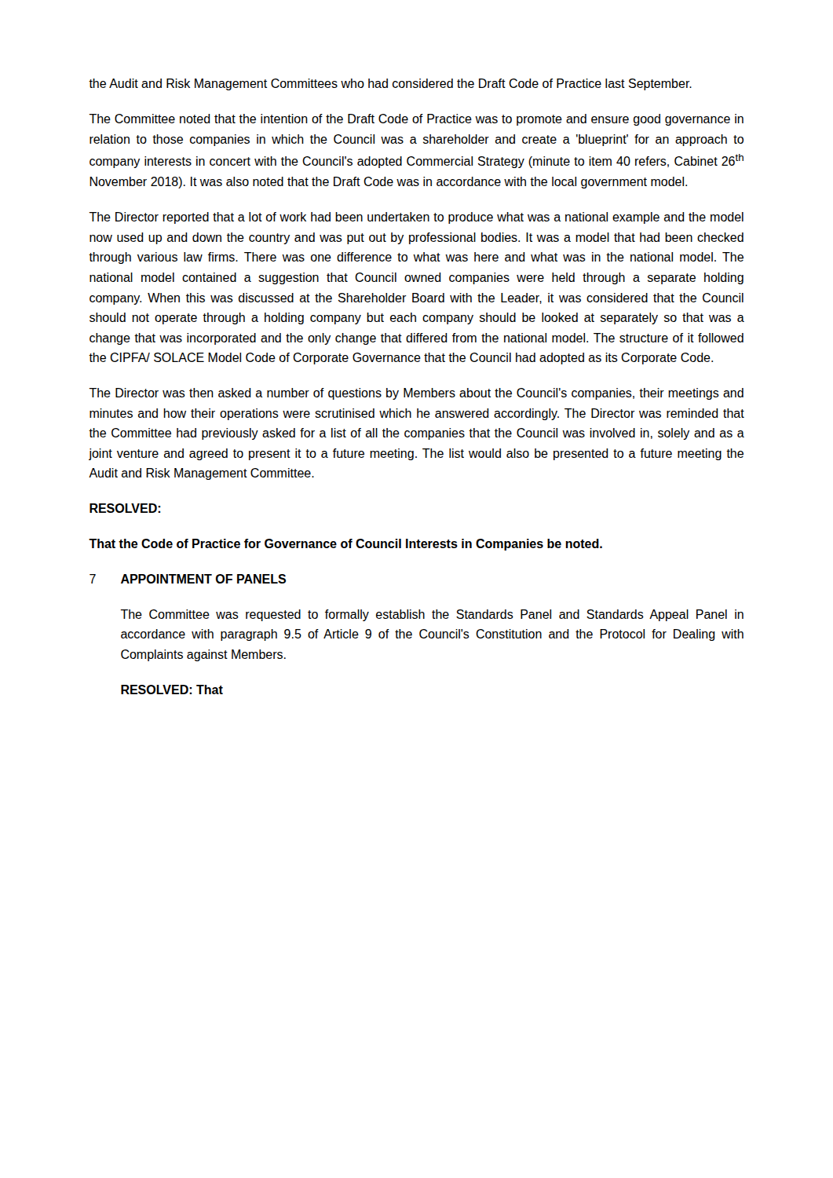the Audit and Risk Management Committees who had considered the Draft Code of Practice last September.
The Committee noted that the intention of the Draft Code of Practice was to promote and ensure good governance in relation to those companies in which the Council was a shareholder and create a 'blueprint' for an approach to company interests in concert with the Council's adopted Commercial Strategy (minute to item 40 refers, Cabinet 26th November 2018). It was also noted that the Draft Code was in accordance with the local government model.
The Director reported that a lot of work had been undertaken to produce what was a national example and the model now used up and down the country and was put out by professional bodies. It was a model that had been checked through various law firms. There was one difference to what was here and what was in the national model. The national model contained a suggestion that Council owned companies were held through a separate holding company. When this was discussed at the Shareholder Board with the Leader, it was considered that the Council should not operate through a holding company but each company should be looked at separately so that was a change that was incorporated and the only change that differed from the national model. The structure of it followed the CIPFA/ SOLACE Model Code of Corporate Governance that the Council had adopted as its Corporate Code.
The Director was then asked a number of questions by Members about the Council's companies, their meetings and minutes and how their operations were scrutinised which he answered accordingly. The Director was reminded that the Committee had previously asked for a list of all the companies that the Council was involved in, solely and as a joint venture and agreed to present it to a future meeting. The list would also be presented to a future meeting the Audit and Risk Management Committee.
RESOLVED:
That the Code of Practice for Governance of Council Interests in Companies be noted.
7
Appointment of Panels
The Committee was requested to formally establish the Standards Panel and Standards Appeal Panel in accordance with paragraph 9.5 of Article 9 of the Council's Constitution and the Protocol for Dealing with Complaints against Members.
RESOLVED: That